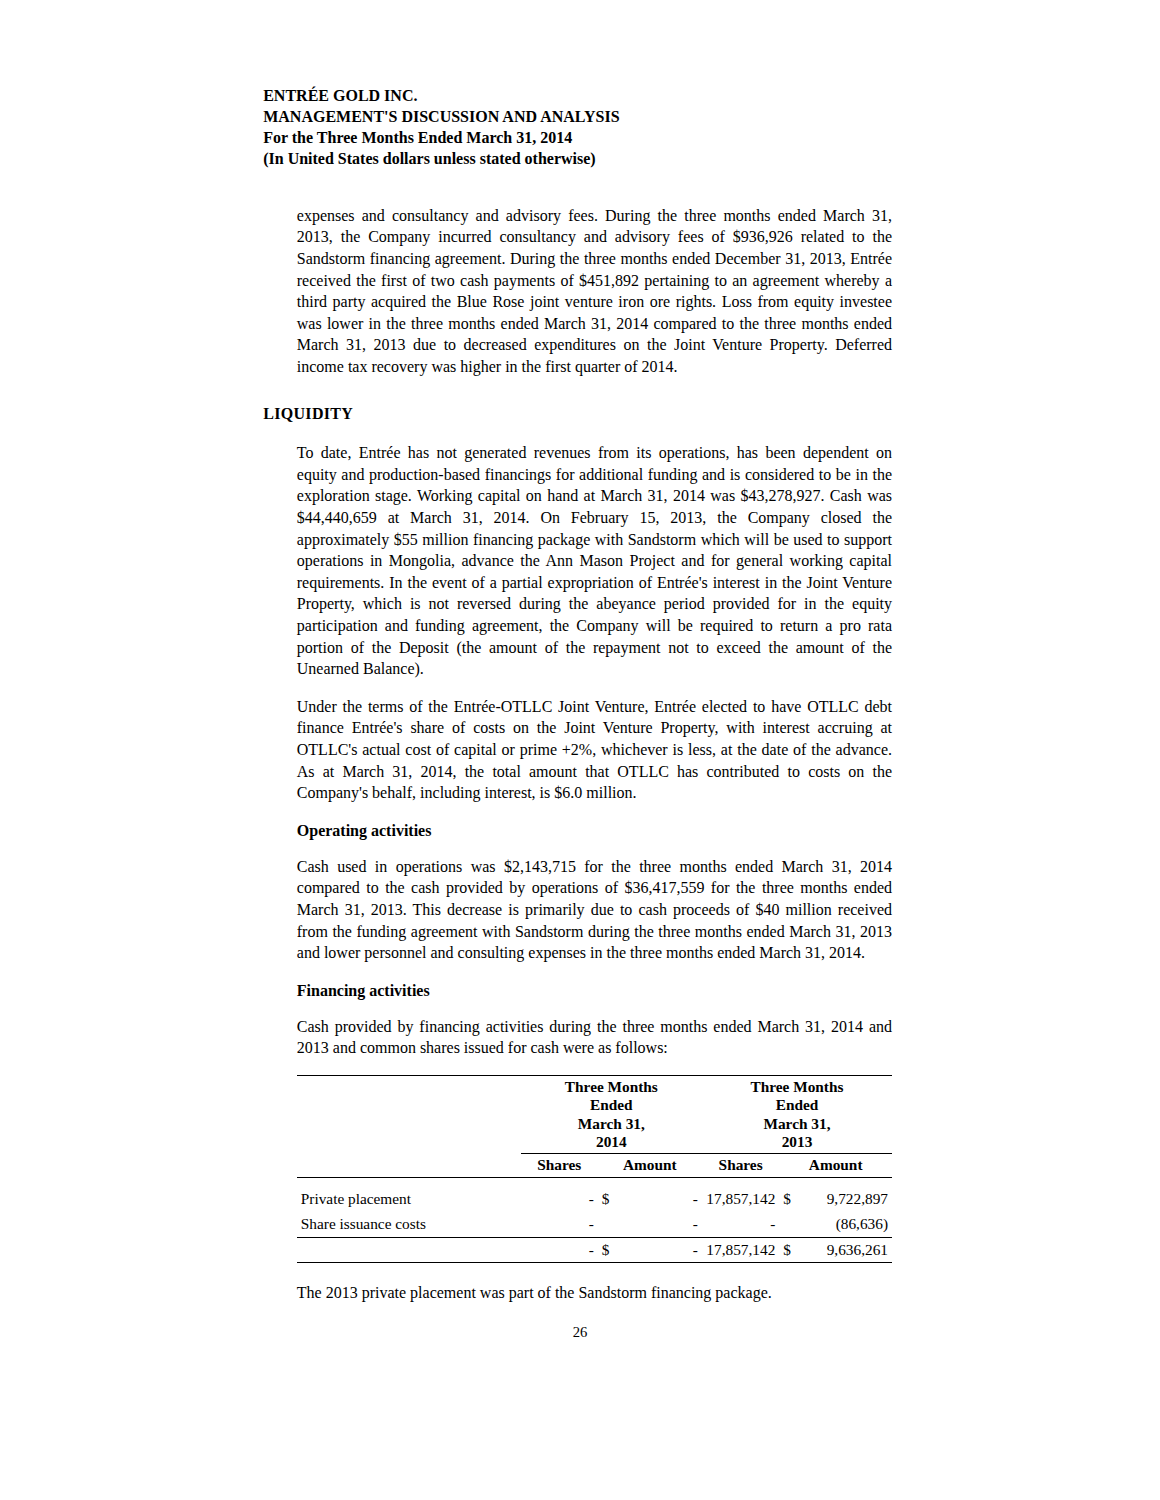ENTRÉE GOLD INC.
MANAGEMENT'S DISCUSSION AND ANALYSIS
For the Three Months Ended March 31, 2014
(In United States dollars unless stated otherwise)
expenses and consultancy and advisory fees. During the three months ended March 31, 2013, the Company incurred consultancy and advisory fees of $936,926 related to the Sandstorm financing agreement. During the three months ended December 31, 2013, Entrée received the first of two cash payments of $451,892 pertaining to an agreement whereby a third party acquired the Blue Rose joint venture iron ore rights. Loss from equity investee was lower in the three months ended March 31, 2014 compared to the three months ended March 31, 2013 due to decreased expenditures on the Joint Venture Property. Deferred income tax recovery was higher in the first quarter of 2014.
LIQUIDITY
To date, Entrée has not generated revenues from its operations, has been dependent on equity and production-based financings for additional funding and is considered to be in the exploration stage. Working capital on hand at March 31, 2014 was $43,278,927. Cash was $44,440,659 at March 31, 2014. On February 15, 2013, the Company closed the approximately $55 million financing package with Sandstorm which will be used to support operations in Mongolia, advance the Ann Mason Project and for general working capital requirements. In the event of a partial expropriation of Entrée's interest in the Joint Venture Property, which is not reversed during the abeyance period provided for in the equity participation and funding agreement, the Company will be required to return a pro rata portion of the Deposit (the amount of the repayment not to exceed the amount of the Unearned Balance).
Under the terms of the Entrée-OTLLC Joint Venture, Entrée elected to have OTLLC debt finance Entrée's share of costs on the Joint Venture Property, with interest accruing at OTLLC's actual cost of capital or prime +2%, whichever is less, at the date of the advance. As at March 31, 2014, the total amount that OTLLC has contributed to costs on the Company's behalf, including interest, is $6.0 million.
Operating activities
Cash used in operations was $2,143,715 for the three months ended March 31, 2014 compared to the cash provided by operations of $36,417,559 for the three months ended March 31, 2013. This decrease is primarily due to cash proceeds of $40 million received from the funding agreement with Sandstorm during the three months ended March 31, 2013 and lower personnel and consulting expenses in the three months ended March 31, 2014.
Financing activities
Cash provided by financing activities during the three months ended March 31, 2014 and 2013 and common shares issued for cash were as follows:
| | Three Months Ended March 31, 2014 | Three Months Ended March 31, 2013 |
| | Shares | Amount | Shares | Amount |
| Private placement | - | $ | - | 17,857,142 | $ | 9,722,897 |
| Share issuance costs | - | | - | - | | (86,636) |
| | - | $ | - | 17,857,142 | $ | 9,636,261 |
The 2013 private placement was part of the Sandstorm financing package.
26